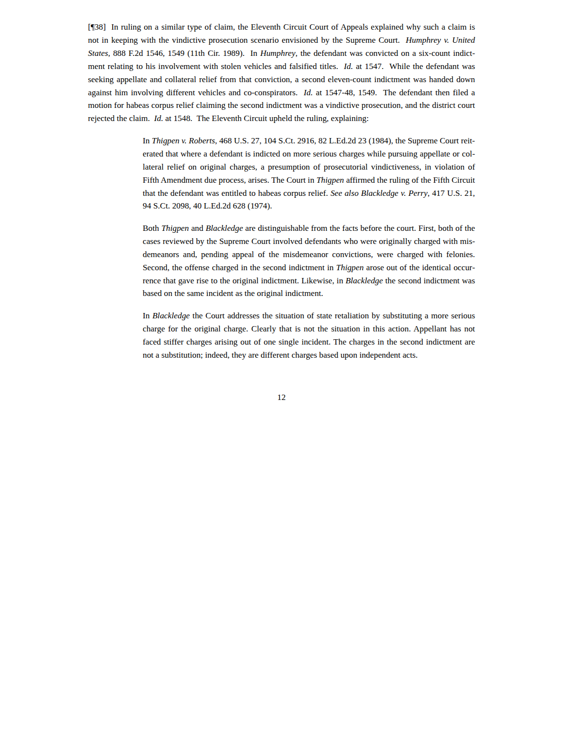[¶38] In ruling on a similar type of claim, the Eleventh Circuit Court of Appeals explained why such a claim is not in keeping with the vindictive prosecution scenario envisioned by the Supreme Court. Humphrey v. United States, 888 F.2d 1546, 1549 (11th Cir. 1989). In Humphrey, the defendant was convicted on a six-count indictment relating to his involvement with stolen vehicles and falsified titles. Id. at 1547. While the defendant was seeking appellate and collateral relief from that conviction, a second eleven-count indictment was handed down against him involving different vehicles and co-conspirators. Id. at 1547-48, 1549. The defendant then filed a motion for habeas corpus relief claiming the second indictment was a vindictive prosecution, and the district court rejected the claim. Id. at 1548. The Eleventh Circuit upheld the ruling, explaining:
In Thigpen v. Roberts, 468 U.S. 27, 104 S.Ct. 2916, 82 L.Ed.2d 23 (1984), the Supreme Court reiterated that where a defendant is indicted on more serious charges while pursuing appellate or collateral relief on original charges, a presumption of prosecutorial vindictiveness, in violation of Fifth Amendment due process, arises. The Court in Thigpen affirmed the ruling of the Fifth Circuit that the defendant was entitled to habeas corpus relief. See also Blackledge v. Perry, 417 U.S. 21, 94 S.Ct. 2098, 40 L.Ed.2d 628 (1974).
Both Thigpen and Blackledge are distinguishable from the facts before the court. First, both of the cases reviewed by the Supreme Court involved defendants who were originally charged with misdemeanors and, pending appeal of the misdemeanor convictions, were charged with felonies. Second, the offense charged in the second indictment in Thigpen arose out of the identical occurrence that gave rise to the original indictment. Likewise, in Blackledge the second indictment was based on the same incident as the original indictment.
In Blackledge the Court addresses the situation of state retaliation by substituting a more serious charge for the original charge. Clearly that is not the situation in this action. Appellant has not faced stiffer charges arising out of one single incident. The charges in the second indictment are not a substitution; indeed, they are different charges based upon independent acts.
12